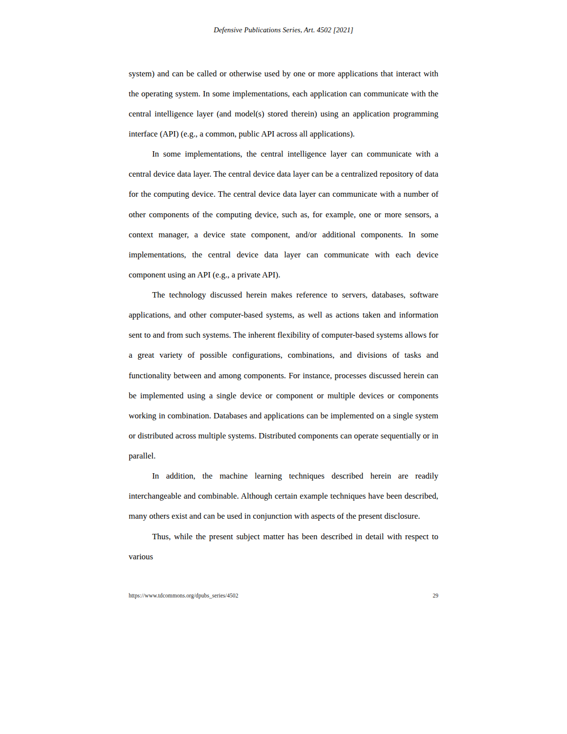Defensive Publications Series, Art. 4502 [2021]
system) and can be called or otherwise used by one or more applications that interact with the operating system. In some implementations, each application can communicate with the central intelligence layer (and model(s) stored therein) using an application programming interface (API) (e.g., a common, public API across all applications).
In some implementations, the central intelligence layer can communicate with a central device data layer. The central device data layer can be a centralized repository of data for the computing device. The central device data layer can communicate with a number of other components of the computing device, such as, for example, one or more sensors, a context manager, a device state component, and/or additional components. In some implementations, the central device data layer can communicate with each device component using an API (e.g., a private API).
The technology discussed herein makes reference to servers, databases, software applications, and other computer-based systems, as well as actions taken and information sent to and from such systems. The inherent flexibility of computer-based systems allows for a great variety of possible configurations, combinations, and divisions of tasks and functionality between and among components. For instance, processes discussed herein can be implemented using a single device or component or multiple devices or components working in combination. Databases and applications can be implemented on a single system or distributed across multiple systems. Distributed components can operate sequentially or in parallel.
In addition, the machine learning techniques described herein are readily interchangeable and combinable. Although certain example techniques have been described, many others exist and can be used in conjunction with aspects of the present disclosure.
Thus, while the present subject matter has been described in detail with respect to various
https://www.tdcommons.org/dpubs_series/4502 29